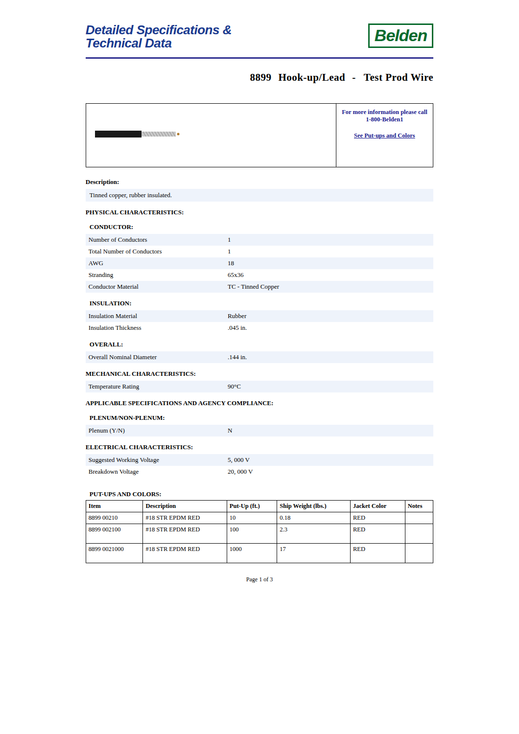Detailed Specifications &
Technical Data
Belden
8899 Hook-up/Lead - Test Prod Wire
| | For more information please call 1-800-Belden1 See Put-ups and Colors |
Description:
Tinned copper, rubber insulated.
PHYSICAL CHARACTERISTICS:
CONDUCTOR:
| Number of Conductors | 1 |
| Total Number of Conductors | 1 |
| AWG | 18 |
| Stranding | 65x36 |
| Conductor Material | TC - Tinned Copper |
INSULATION:
| Insulation Material | Rubber |
| Insulation Thickness | .045 in. |
OVERALL:
| Overall Nominal Diameter | .144 in. |
MECHANICAL CHARACTERISTICS:
| Temperature Rating | 90°C |
APPLICABLE SPECIFICATIONS AND AGENCY COMPLIANCE:
PLENUM/NON-PLENUM:
| Plenum (Y/N) | N |
ELECTRICAL CHARACTERISTICS:
| Suggested Working Voltage | 5, 000 V |
| Breakdown Voltage | 20, 000 V |
PUT-UPS AND COLORS:
| Item | Description | Put-Up (ft.) | Ship Weight (lbs.) | Jacket Color | Notes |
| --- | --- | --- | --- | --- | --- |
| 8899 00210 | #18 STR EPDM RED | 10 | 0.18 | RED | |
| 8899 002100 | #18 STR EPDM RED | 100 | 2.3 | RED | |
| 8899 0021000 | #18 STR EPDM RED | 1000 | 17 | RED | |
Page 1 of 3